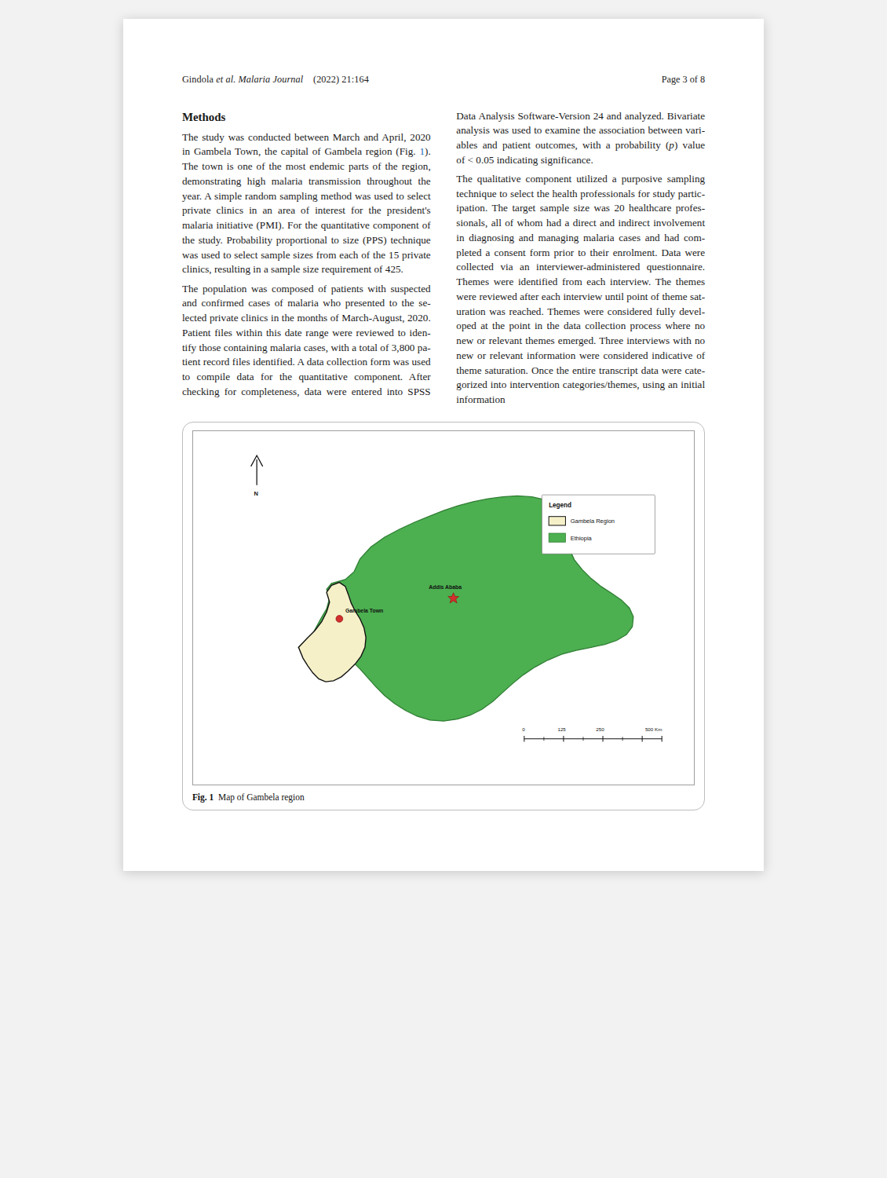Gindola et al. Malaria Journal (2022) 21:164
Page 3 of 8
Methods
The study was conducted between March and April, 2020 in Gambela Town, the capital of Gambela region (Fig. 1). The town is one of the most endemic parts of the region, demonstrating high malaria transmission throughout the year. A simple random sampling method was used to select private clinics in an area of interest for the president's malaria initiative (PMI). For the quantitative component of the study. Probability proportional to size (PPS) technique was used to select sample sizes from each of the 15 private clinics, resulting in a sample size requirement of 425.
The population was composed of patients with suspected and confirmed cases of malaria who presented to the selected private clinics in the months of March-August, 2020. Patient files within this date range were reviewed to identify those containing malaria cases, with a total of 3,800 patient record files identified. A data collection form was used to compile data for the quantitative component. After checking for completeness, data were entered into SPSS Data Analysis Software-Version 24 and analyzed. Bivariate analysis was used to examine the association between variables and patient outcomes, with a probability (p) value of < 0.05 indicating significance.
The qualitative component utilized a purposive sampling technique to select the health professionals for study participation. The target sample size was 20 healthcare professionals, all of whom had a direct and indirect involvement in diagnosing and managing malaria cases and had completed a consent form prior to their enrolment. Data were collected via an interviewer-administered questionnaire. Themes were identified from each interview. The themes were reviewed after each interview until point of theme saturation was reached. Themes were considered fully developed at the point in the data collection process where no new or relevant themes emerged. Three interviews with no new or relevant information were considered indicative of theme saturation. Once the entire transcript data were categorized into intervention categories/themes, using an initial information
N Addis Ababa Gambela Town Legend Gambela Region Ethiopia 0 125 250 500 Km
Fig. 1 Map of Gambela region